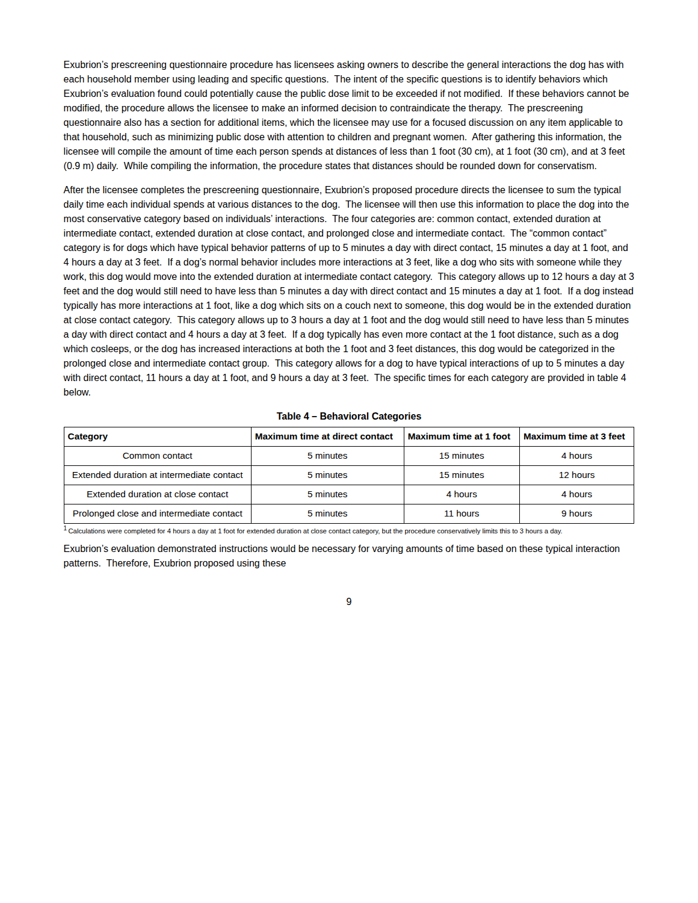Exubrion’s prescreening questionnaire procedure has licensees asking owners to describe the general interactions the dog has with each household member using leading and specific questions. The intent of the specific questions is to identify behaviors which Exubrion’s evaluation found could potentially cause the public dose limit to be exceeded if not modified. If these behaviors cannot be modified, the procedure allows the licensee to make an informed decision to contraindicate the therapy. The prescreening questionnaire also has a section for additional items, which the licensee may use for a focused discussion on any item applicable to that household, such as minimizing public dose with attention to children and pregnant women. After gathering this information, the licensee will compile the amount of time each person spends at distances of less than 1 foot (30 cm), at 1 foot (30 cm), and at 3 feet (0.9 m) daily. While compiling the information, the procedure states that distances should be rounded down for conservatism.
After the licensee completes the prescreening questionnaire, Exubrion’s proposed procedure directs the licensee to sum the typical daily time each individual spends at various distances to the dog. The licensee will then use this information to place the dog into the most conservative category based on individuals’ interactions. The four categories are: common contact, extended duration at intermediate contact, extended duration at close contact, and prolonged close and intermediate contact. The “common contact” category is for dogs which have typical behavior patterns of up to 5 minutes a day with direct contact, 15 minutes a day at 1 foot, and 4 hours a day at 3 feet. If a dog’s normal behavior includes more interactions at 3 feet, like a dog who sits with someone while they work, this dog would move into the extended duration at intermediate contact category. This category allows up to 12 hours a day at 3 feet and the dog would still need to have less than 5 minutes a day with direct contact and 15 minutes a day at 1 foot. If a dog instead typically has more interactions at 1 foot, like a dog which sits on a couch next to someone, this dog would be in the extended duration at close contact category. This category allows up to 3 hours a day at 1 foot and the dog would still need to have less than 5 minutes a day with direct contact and 4 hours a day at 3 feet. If a dog typically has even more contact at the 1 foot distance, such as a dog which cosleeps, or the dog has increased interactions at both the 1 foot and 3 feet distances, this dog would be categorized in the prolonged close and intermediate contact group. This category allows for a dog to have typical interactions of up to 5 minutes a day with direct contact, 11 hours a day at 1 foot, and 9 hours a day at 3 feet. The specific times for each category are provided in table 4 below.
Table 4 – Behavioral Categories
| Category | Maximum time at direct contact | Maximum time at 1 foot | Maximum time at 3 feet |
| --- | --- | --- | --- |
| Common contact | 5 minutes | 15 minutes | 4 hours |
| Extended duration at intermediate contact | 5 minutes | 15 minutes | 12 hours |
| Extended duration at close contact | 5 minutes | 4 hours | 4 hours |
| Prolonged close and intermediate contact | 5 minutes | 11 hours | 9 hours |
1 Calculations were completed for 4 hours a day at 1 foot for extended duration at close contact category, but the procedure conservatively limits this to 3 hours a day.
Exubrion’s evaluation demonstrated instructions would be necessary for varying amounts of time based on these typical interaction patterns. Therefore, Exubrion proposed using these
9